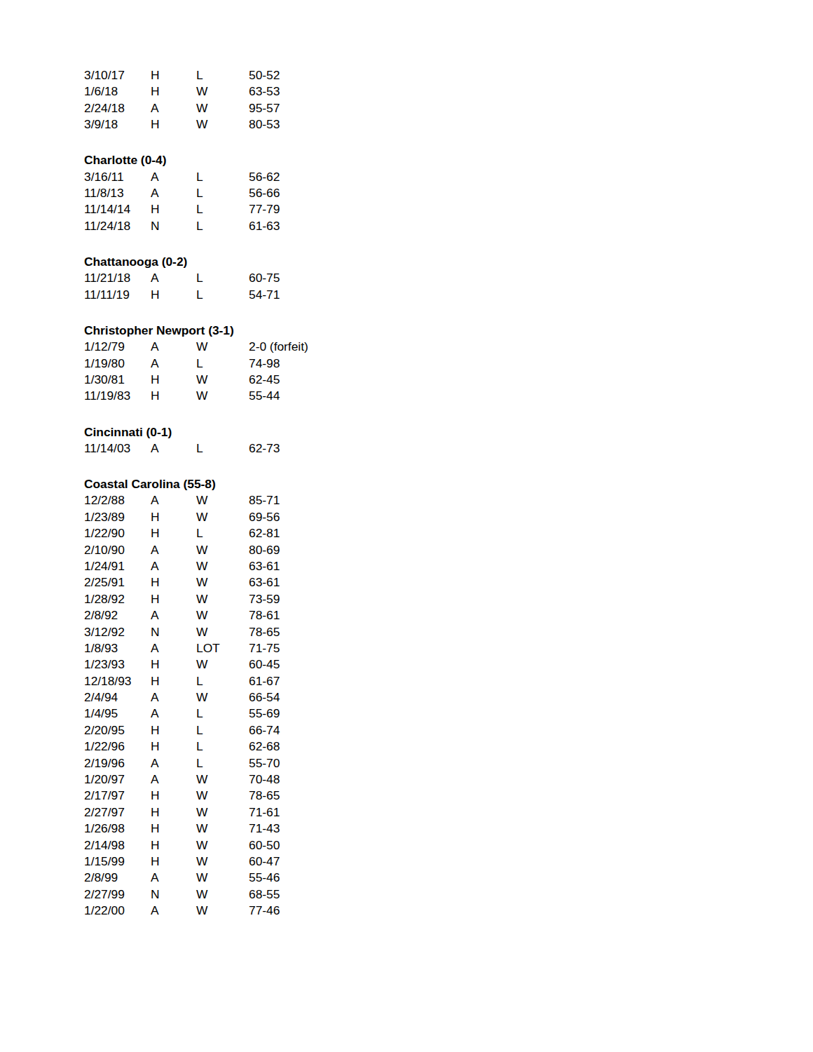| 3/10/17 | H | L | 50-52 |
| 1/6/18 | H | W | 63-53 |
| 2/24/18 | A | W | 95-57 |
| 3/9/18 | H | W | 80-53 |
Charlotte (0-4)
| 3/16/11 | A | L | 56-62 |
| 11/8/13 | A | L | 56-66 |
| 11/14/14 | H | L | 77-79 |
| 11/24/18 | N | L | 61-63 |
Chattanooga (0-2)
| 11/21/18 | A | L | 60-75 |
| 11/11/19 | H | L | 54-71 |
Christopher Newport (3-1)
| 1/12/79 | A | W | 2-0 (forfeit) |
| 1/19/80 | A | L | 74-98 |
| 1/30/81 | H | W | 62-45 |
| 11/19/83 | H | W | 55-44 |
Cincinnati (0-1)
| 11/14/03 | A | L | 62-73 |
Coastal Carolina (55-8)
| 12/2/88 | A | W | 85-71 |
| 1/23/89 | H | W | 69-56 |
| 1/22/90 | H | L | 62-81 |
| 2/10/90 | A | W | 80-69 |
| 1/24/91 | A | W | 63-61 |
| 2/25/91 | H | W | 63-61 |
| 1/28/92 | H | W | 73-59 |
| 2/8/92 | A | W | 78-61 |
| 3/12/92 | N | W | 78-65 |
| 1/8/93 | A | LOT | 71-75 |
| 1/23/93 | H | W | 60-45 |
| 12/18/93 | H | L | 61-67 |
| 2/4/94 | A | W | 66-54 |
| 1/4/95 | A | L | 55-69 |
| 2/20/95 | H | L | 66-74 |
| 1/22/96 | H | L | 62-68 |
| 2/19/96 | A | L | 55-70 |
| 1/20/97 | A | W | 70-48 |
| 2/17/97 | H | W | 78-65 |
| 2/27/97 | H | W | 71-61 |
| 1/26/98 | H | W | 71-43 |
| 2/14/98 | H | W | 60-50 |
| 1/15/99 | H | W | 60-47 |
| 2/8/99 | A | W | 55-46 |
| 2/27/99 | N | W | 68-55 |
| 1/22/00 | A | W | 77-46 |